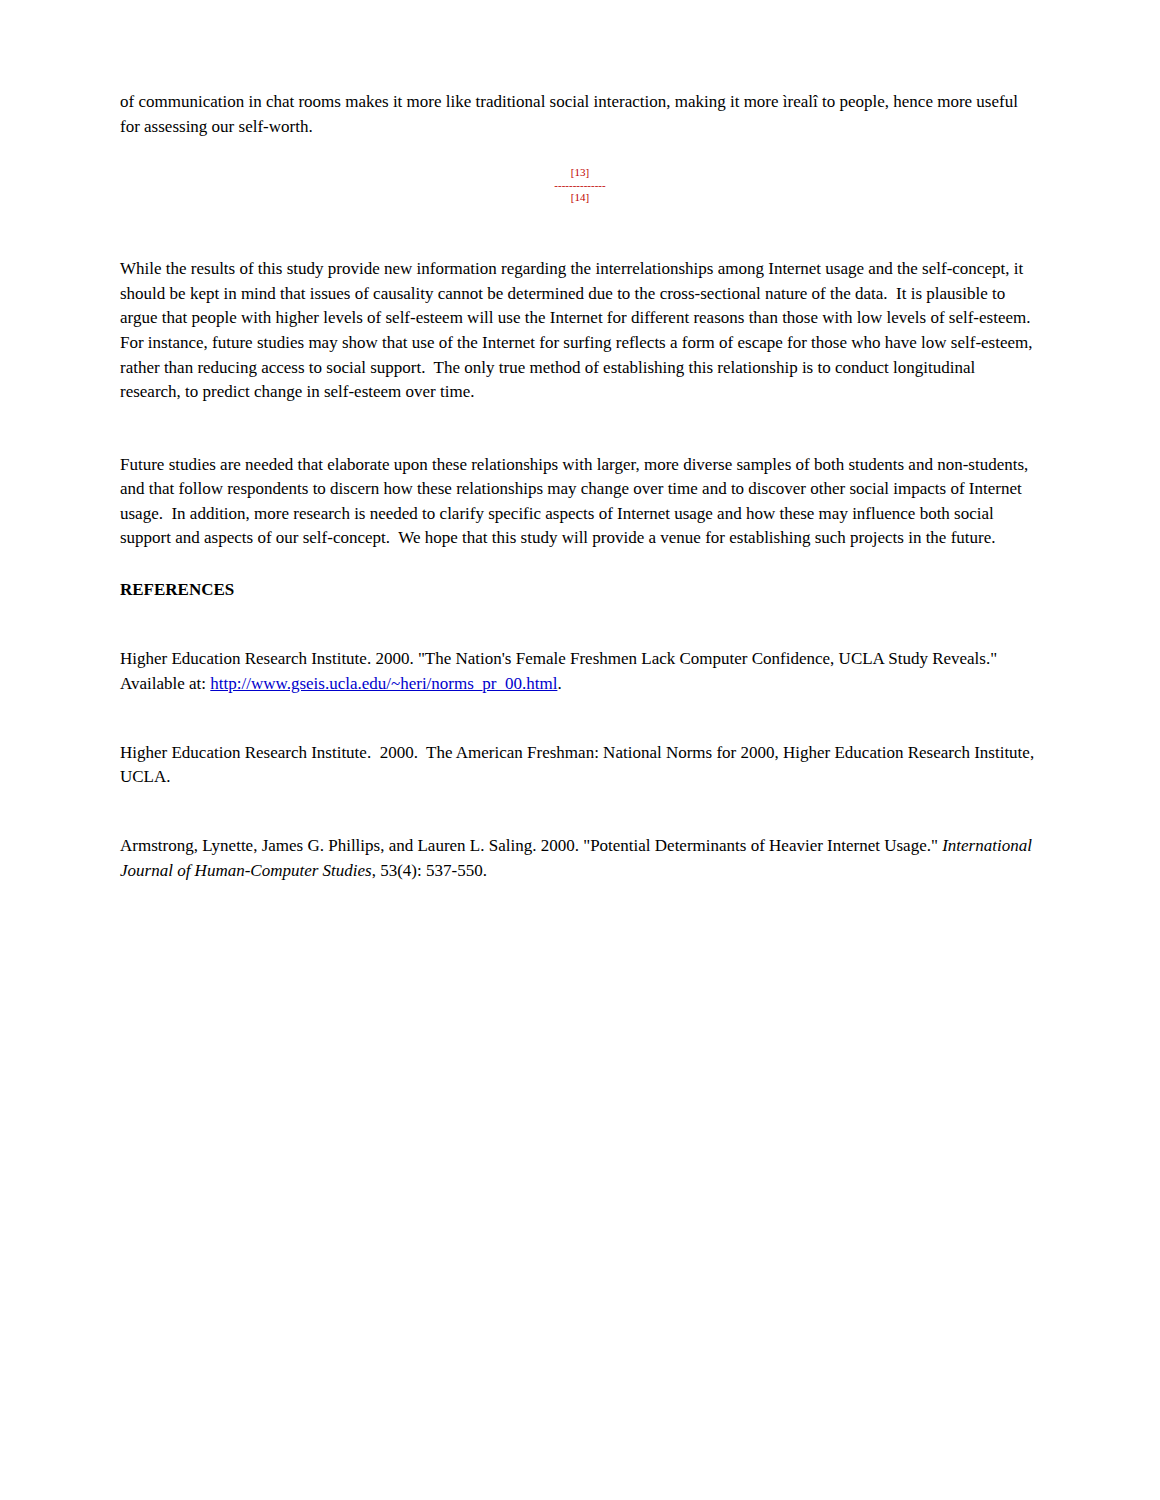of communication in chat rooms makes it more like traditional social interaction, making it more ìrealî to people, hence more useful for assessing our self-worth.
[13] -------------- [14]
While the results of this study provide new information regarding the interrelationships among Internet usage and the self-concept, it should be kept in mind that issues of causality cannot be determined due to the cross-sectional nature of the data. It is plausible to argue that people with higher levels of self-esteem will use the Internet for different reasons than those with low levels of self-esteem. For instance, future studies may show that use of the Internet for surfing reflects a form of escape for those who have low self-esteem, rather than reducing access to social support. The only true method of establishing this relationship is to conduct longitudinal research, to predict change in self-esteem over time.
Future studies are needed that elaborate upon these relationships with larger, more diverse samples of both students and non-students, and that follow respondents to discern how these relationships may change over time and to discover other social impacts of Internet usage. In addition, more research is needed to clarify specific aspects of Internet usage and how these may influence both social support and aspects of our self-concept. We hope that this study will provide a venue for establishing such projects in the future.
REFERENCES
Higher Education Research Institute. 2000. "The Nation's Female Freshmen Lack Computer Confidence, UCLA Study Reveals." Available at: http://www.gseis.ucla.edu/~heri/norms_pr_00.html.
Higher Education Research Institute. 2000. The American Freshman: National Norms for 2000, Higher Education Research Institute, UCLA.
Armstrong, Lynette, James G. Phillips, and Lauren L. Saling. 2000. "Potential Determinants of Heavier Internet Usage." International Journal of Human-Computer Studies, 53(4): 537-550.